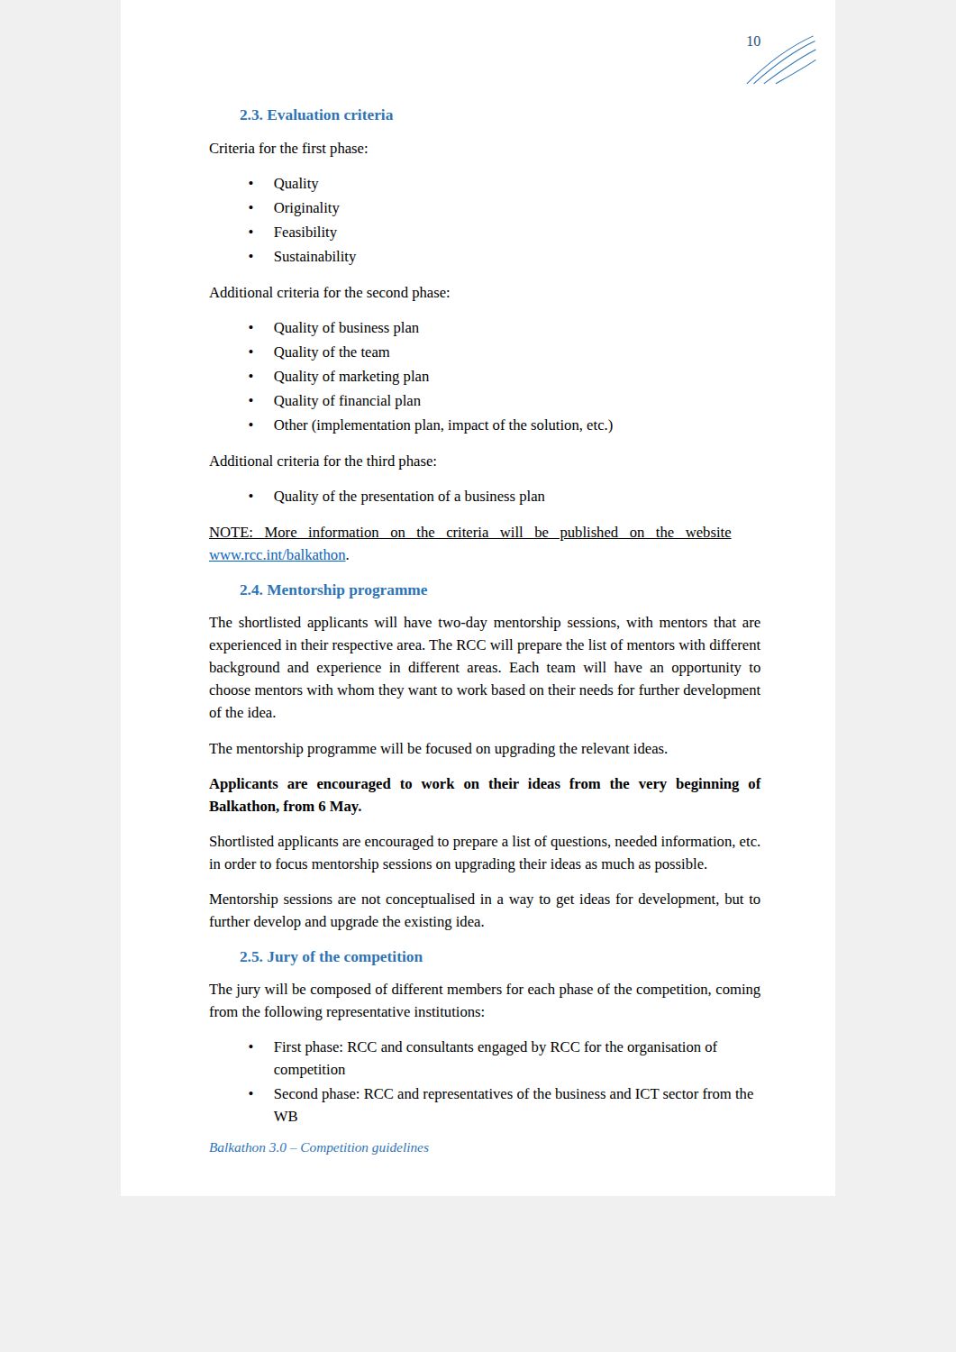10
2.3. Evaluation criteria
Criteria for the first phase:
Quality
Originality
Feasibility
Sustainability
Additional criteria for the second phase:
Quality of business plan
Quality of the team
Quality of marketing plan
Quality of financial plan
Other (implementation plan, impact of the solution, etc.)
Additional criteria for the third phase:
Quality of the presentation of a business plan
NOTE: More information on the criteria will be published on the website
www.rcc.int/balkathon.
2.4. Mentorship programme
The shortlisted applicants will have two-day mentorship sessions, with mentors that are experienced in their respective area. The RCC will prepare the list of mentors with different background and experience in different areas. Each team will have an opportunity to choose mentors with whom they want to work based on their needs for further development of the idea.
The mentorship programme will be focused on upgrading the relevant ideas.
Applicants are encouraged to work on their ideas from the very beginning of Balkathon, from 6 May.
Shortlisted applicants are encouraged to prepare a list of questions, needed information, etc. in order to focus mentorship sessions on upgrading their ideas as much as possible.
Mentorship sessions are not conceptualised in a way to get ideas for development, but to further develop and upgrade the existing idea.
2.5. Jury of the competition
The jury will be composed of different members for each phase of the competition, coming from the following representative institutions:
First phase: RCC and consultants engaged by RCC for the organisation of competition
Second phase: RCC and representatives of the business and ICT sector from the WB
Balkathon 3.0 – Competition guidelines